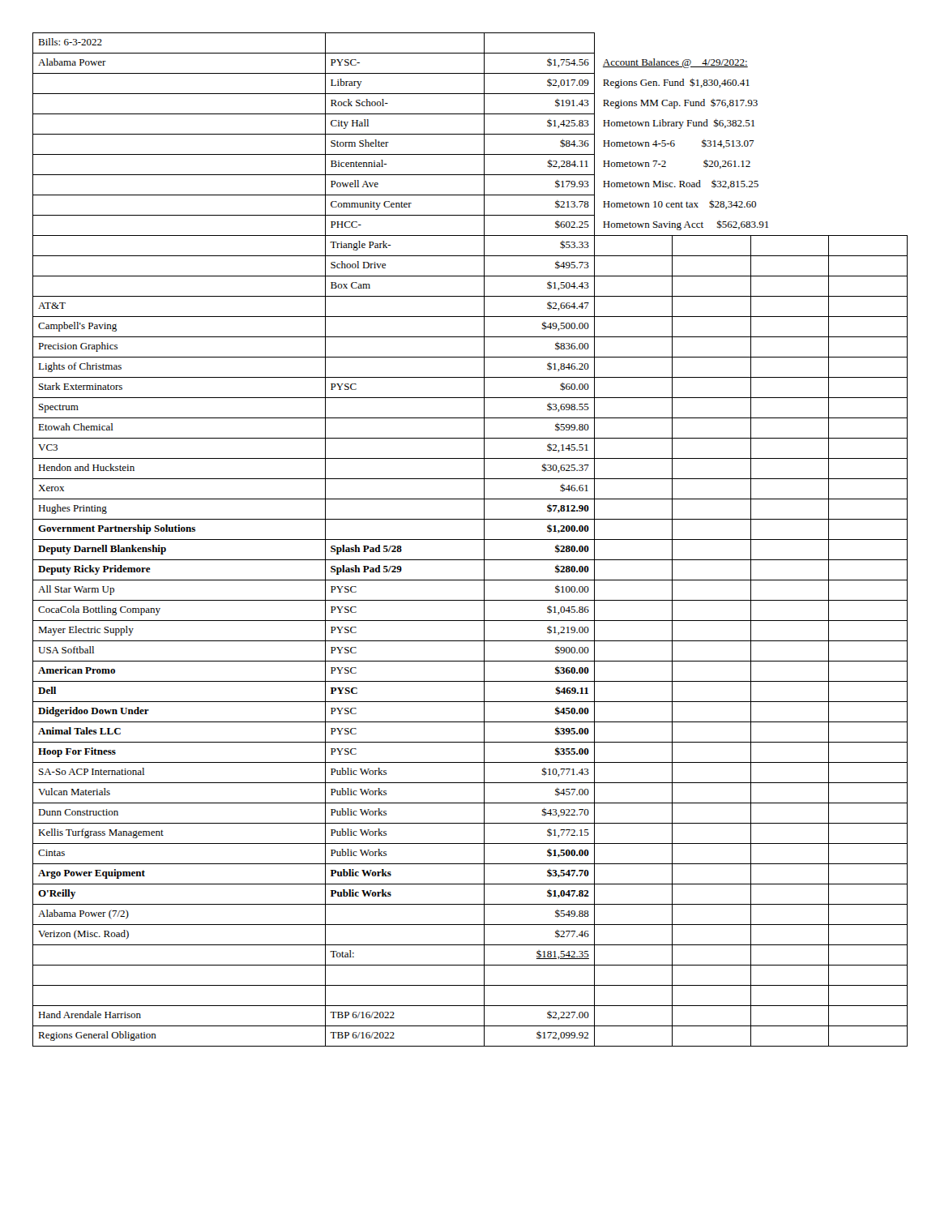| Bills: 6-3-2022 | | | |
| Alabama Power | PYSC- | $1,754.56 | Account Balances @ 4/29/2022: |
| | Library | $2,017.09 | Regions Gen. Fund $1,830,460.41 |
| | Rock School- | $191.43 | Regions MM Cap. Fund $76,817.93 |
| | City Hall | $1,425.83 | Hometown Library Fund $6,382.51 |
| | Storm Shelter | $84.36 | Hometown 4-5-6 $314,513.07 |
| | Bicentennial- | $2,284.11 | Hometown 7-2 $20,261.12 |
| | Powell Ave | $179.93 | Hometown Misc. Road $32,815.25 |
| | Community Center | $213.78 | Hometown 10 cent tax $28,342.60 |
| | PHCC- | $602.25 | Hometown Saving Acct $562,683.91 |
| | Triangle Park- | $53.33 | | | | |
| | School Drive | $495.73 | | | | |
| | Box Cam | $1,504.43 | | | | |
| AT&T | | $2,664.47 | | | | |
| Campbell's Paving | | $49,500.00 | | | | |
| Precision Graphics | | $836.00 | | | | |
| Lights of Christmas | | $1,846.20 | | | | |
| Stark Exterminators | PYSC | $60.00 | | | | |
| Spectrum | | $3,698.55 | | | | |
| Etowah Chemical | | $599.80 | | | | |
| VC3 | | $2,145.51 | | | | |
| Hendon and Huckstein | | $30,625.37 | | | | |
| Xerox | | $46.61 | | | | |
| Hughes Printing | | $7,812.90 | | | | |
| Government Partnership Solutions | | $1,200.00 | | | | |
| Deputy Darnell Blankenship | Splash Pad 5/28 | $280.00 | | | | |
| Deputy Ricky Pridemore | Splash Pad 5/29 | $280.00 | | | | |
| All Star Warm Up | PYSC | $100.00 | | | | |
| CocaCola Bottling Company | PYSC | $1,045.86 | | | | |
| Mayer Electric Supply | PYSC | $1,219.00 | | | | |
| USA Softball | PYSC | $900.00 | | | | |
| American Promo | PYSC | $360.00 | | | | |
| Dell | PYSC | $469.11 | | | | |
| Didgeridoo Down Under | PYSC | $450.00 | | | | |
| Animal Tales LLC | PYSC | $395.00 | | | | |
| Hoop For Fitness | PYSC | $355.00 | | | | |
| SA-So ACP International | Public Works | $10,771.43 | | | | |
| Vulcan Materials | Public Works | $457.00 | | | | |
| Dunn Construction | Public Works | $43,922.70 | | | | |
| Kellis Turfgrass Management | Public Works | $1,772.15 | | | | |
| Cintas | Public Works | $1,500.00 | | | | |
| Argo Power Equipment | Public Works | $3,547.70 | | | | |
| O'Reilly | Public Works | $1,047.82 | | | | |
| Alabama Power (7/2) | | $549.88 | | | | |
| Verizon (Misc. Road) | | $277.46 | | | | |
| | Total: | $181,542.35 | | | | |
| Hand Arendale Harrison | TBP 6/16/2022 | $2,227.00 | | | | |
| Regions General Obligation | TBP 6/16/2022 | $172,099.92 | | | | |